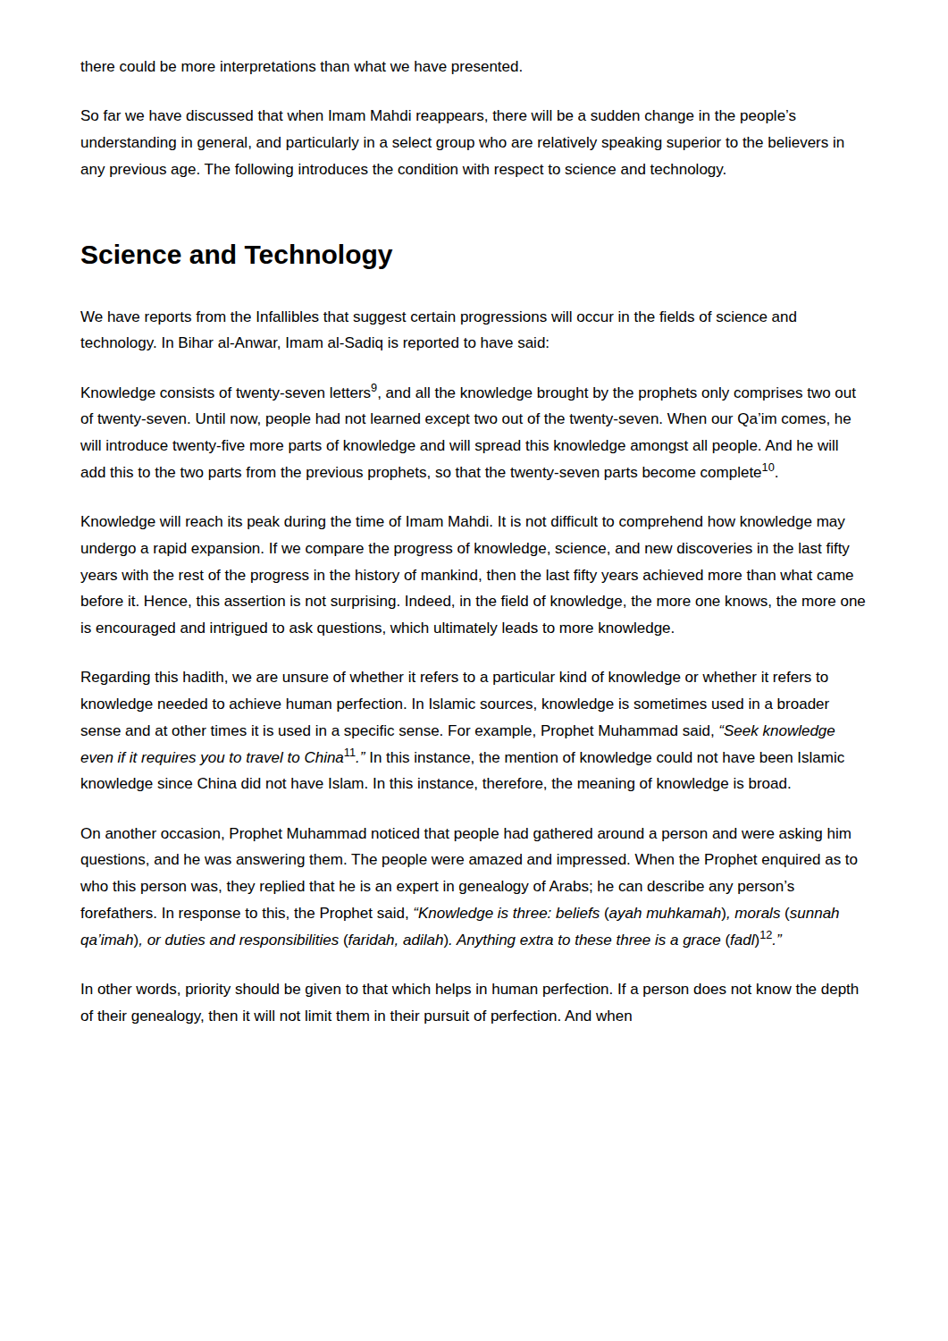there could be more interpretations than what we have presented.
So far we have discussed that when Imam Mahdi reappears, there will be a sudden change in the people’s understanding in general, and particularly in a select group who are relatively speaking superior to the believers in any previous age. The following introduces the condition with respect to science and technology.
Science and Technology
We have reports from the Infallibles that suggest certain progressions will occur in the fields of science and technology. In Bihar al-Anwar, Imam al-Sadiq is reported to have said:
Knowledge consists of twenty-seven letters9, and all the knowledge brought by the prophets only comprises two out of twenty-seven. Until now, people had not learned except two out of the twenty-seven. When our Qa’im comes, he will introduce twenty-five more parts of knowledge and will spread this knowledge amongst all people. And he will add this to the two parts from the previous prophets, so that the twenty-seven parts become complete10.
Knowledge will reach its peak during the time of Imam Mahdi. It is not difficult to comprehend how knowledge may undergo a rapid expansion. If we compare the progress of knowledge, science, and new discoveries in the last fifty years with the rest of the progress in the history of mankind, then the last fifty years achieved more than what came before it. Hence, this assertion is not surprising. Indeed, in the field of knowledge, the more one knows, the more one is encouraged and intrigued to ask questions, which ultimately leads to more knowledge.
Regarding this hadith, we are unsure of whether it refers to a particular kind of knowledge or whether it refers to knowledge needed to achieve human perfection. In Islamic sources, knowledge is sometimes used in a broader sense and at other times it is used in a specific sense. For example, Prophet Muhammad said, “Seek knowledge even if it requires you to travel to China11.” In this instance, the mention of knowledge could not have been Islamic knowledge since China did not have Islam. In this instance, therefore, the meaning of knowledge is broad.
On another occasion, Prophet Muhammad noticed that people had gathered around a person and were asking him questions, and he was answering them. The people were amazed and impressed. When the Prophet enquired as to who this person was, they replied that he is an expert in genealogy of Arabs; he can describe any person’s forefathers. In response to this, the Prophet said, “Knowledge is three: beliefs (ayah muhkamah), morals (sunnah qa’imah), or duties and responsibilities (faridah, adilah). Anything extra to these three is a grace (fadl)12.”
In other words, priority should be given to that which helps in human perfection. If a person does not know the depth of their genealogy, then it will not limit them in their pursuit of perfection. And when